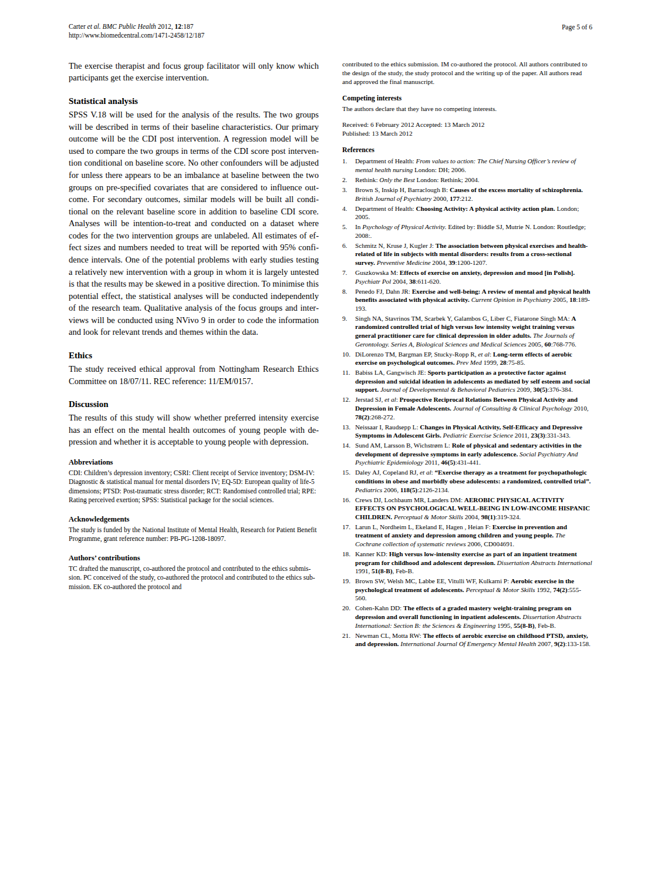Carter et al. BMC Public Health 2012, 12:187
http://www.biomedcentral.com/1471-2458/12/187
Page 5 of 6
The exercise therapist and focus group facilitator will only know which participants get the exercise intervention.
Statistical analysis
SPSS V.18 will be used for the analysis of the results. The two groups will be described in terms of their baseline characteristics. Our primary outcome will be the CDI post intervention. A regression model will be used to compare the two groups in terms of the CDI score post intervention conditional on baseline score. No other confounders will be adjusted for unless there appears to be an imbalance at baseline between the two groups on pre-specified covariates that are considered to influence outcome. For secondary outcomes, similar models will be built all conditional on the relevant baseline score in addition to baseline CDI score. Analyses will be intention-to-treat and conducted on a dataset where codes for the two intervention groups are unlabeled. All estimates of effect sizes and numbers needed to treat will be reported with 95% confidence intervals. One of the potential problems with early studies testing a relatively new intervention with a group in whom it is largely untested is that the results may be skewed in a positive direction. To minimise this potential effect, the statistical analyses will be conducted independently of the research team. Qualitative analysis of the focus groups and interviews will be conducted using NVivo 9 in order to code the information and look for relevant trends and themes within the data.
Ethics
The study received ethical approval from Nottingham Research Ethics Committee on 18/07/11. REC reference: 11/EM/0157.
Discussion
The results of this study will show whether preferred intensity exercise has an effect on the mental health outcomes of young people with depression and whether it is acceptable to young people with depression.
Abbreviations
CDI: Children’s depression inventory; CSRI: Client receipt of Service inventory; DSM-IV: Diagnostic & statistical manual for mental disorders IV; EQ-5D: European quality of life-5 dimensions; PTSD: Post-traumatic stress disorder; RCT: Randomised controlled trial; RPE: Rating perceived exertion; SPSS: Statistical package for the social sciences.
Acknowledgements
The study is funded by the National Institute of Mental Health, Research for Patient Benefit Programme, grant reference number: PB-PG-1208-18097.
Authors’ contributions
TC drafted the manuscript, co-authored the protocol and contributed to the ethics submission. PC conceived of the study, co-authored the protocol and contributed to the ethics submission. EK co-authored the protocol and
contributed to the ethics submission. IM co-authored the protocol. All authors contributed to the design of the study, the study protocol and the writing up of the paper. All authors read and approved the final manuscript.
Competing interests
The authors declare that they have no competing interests.
Received: 6 February 2012 Accepted: 13 March 2012
Published: 13 March 2012
References
Department of Health: From values to action: The Chief Nursing Officer’s review of mental health nursing London: DH; 2006.
Rethink: Only the Best London: Rethink; 2004.
Brown S, Inskip H, Barraclough B: Causes of the excess mortality of schizophrenia. British Journal of Psychiatry 2000, 177:212.
Department of Health: Choosing Activity: A physical activity action plan. London; 2005.
In Psychology of Physical Activity. Edited by: Biddle SJ, Mutrie N. London: Routledge; 2008:.
Schmitz N, Kruse J, Kugler J: The association between physical exercises and health-related of life in subjects with mental disorders: results from a cross-sectional survey. Preventive Medicine 2004, 39:1200-1207.
Guszkowska M: Effects of exercise on anxiety, depression and mood [in Polish]. Psychiatr Pol 2004, 38:611-620.
Penedo FJ, Dahn JR: Exercise and well-being: A review of mental and physical health benefits associated with physical activity. Current Opinion in Psychiatry 2005, 18:189-193.
Singh NA, Stavrinos TM, Scarbek Y, Galambos G, Liber C, Fiatarone Singh MA: A randomized controlled trial of high versus low intensity weight training versus general practitioner care for clinical depression in older adults. The Journals of Gerontology. Series A, Biological Sciences and Medical Sciences 2005, 60:768-776.
DiLorenzo TM, Bargman EP, Stucky-Ropp R, et al: Long-term effects of aerobic exercise on psychological outcomes. Prev Med 1999, 28:75-85.
Babiss LA, Gangwisch JE: Sports participation as a protective factor against depression and suicidal ideation in adolescents as mediated by self esteem and social support. Journal of Developmental & Behavioral Pediatrics 2009, 30(5):376-384.
Jerstad SJ, et al: Prospective Reciprocal Relations Between Physical Activity and Depression in Female Adolescents. Journal of Consulting & Clinical Psychology 2010, 78(2):268-272.
Neissaar I, Raudsepp L: Changes in Physical Activity, Self-Efficacy and Depressive Symptoms in Adolescent Girls. Pediatric Exercise Science 2011, 23(3):331-343.
Sund AM, Larsson B, Wichstrøm L: Role of physical and sedentary activities in the development of depressive symptoms in early adolescence. Social Psychiatry And Psychiatric Epidemiology 2011, 46(5):431-441.
Daley AJ, Copeland RJ, et al: “Exercise therapy as a treatment for psychopathologic conditions in obese and morbidly obese adolescents: a randomized, controlled trial”. Pediatrics 2006, 118(5):2126-2134.
Crews DJ, Lochbaum MR, Landers DM: AEROBIC PHYSICAL ACTIVITY EFFECTS ON PSYCHOLOGICAL WELL-BEING IN LOW-INCOME HISPANIC CHILDREN. Perceptual & Motor Skills 2004, 98(1):319-324.
Larun L, Nordheim L, Ekeland E, Hagen , Heian F: Exercise in prevention and treatment of anxiety and depression among children and young people. The Cochrane collection of systematic reviews 2006, CD004691.
Kanner KD: High versus low-intensity exercise as part of an inpatient treatment program for childhood and adolescent depression. Dissertation Abstracts International 1991, 51(8-B), Feb-B.
Brown SW, Welsh MC, Labbe EE, Vitulli WF, Kulkarni P: Aerobic exercise in the psychological treatment of adolescents. Perceptual & Motor Skills 1992, 74(2):555-560.
Cohen-Kahn DD: The effects of a graded mastery weight-training program on depression and overall functioning in inpatient adolescents. Dissertation Abstracts International: Section B: the Sciences & Engineering 1995, 55(8-B), Feb-B.
Newman CL, Motta RW: The effects of aerobic exercise on childhood PTSD, anxiety, and depression. International Journal Of Emergency Mental Health 2007, 9(2):133-158.